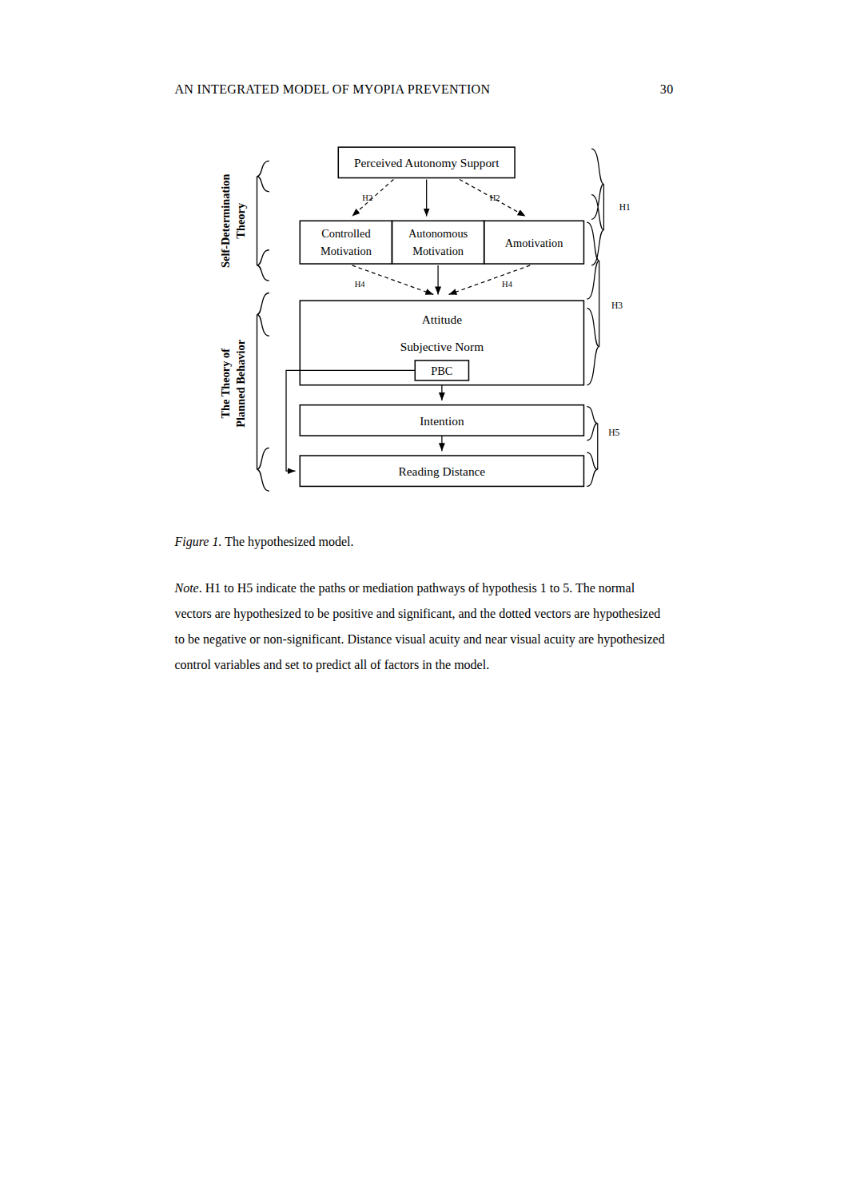An Integrated Model of Myopia Prevention 30
Self-Determination Theory The Theory of Planned Behavior Perceived Autonomy Support Controlled Motivation Autonomous Motivation Amotivation Attitude Subjective Norm PBC Intention Reading Distance H2 H2 H4 H4 H1 H3 H5
Figure 1. The hypothesized model.
Note. H1 to H5 indicate the paths or mediation pathways of hypothesis 1 to 5. The normal vectors are hypothesized to be positive and significant, and the dotted vectors are hypothesized to be negative or non-significant. Distance visual acuity and near visual acuity are hypothesized control variables and set to predict all of factors in the model.